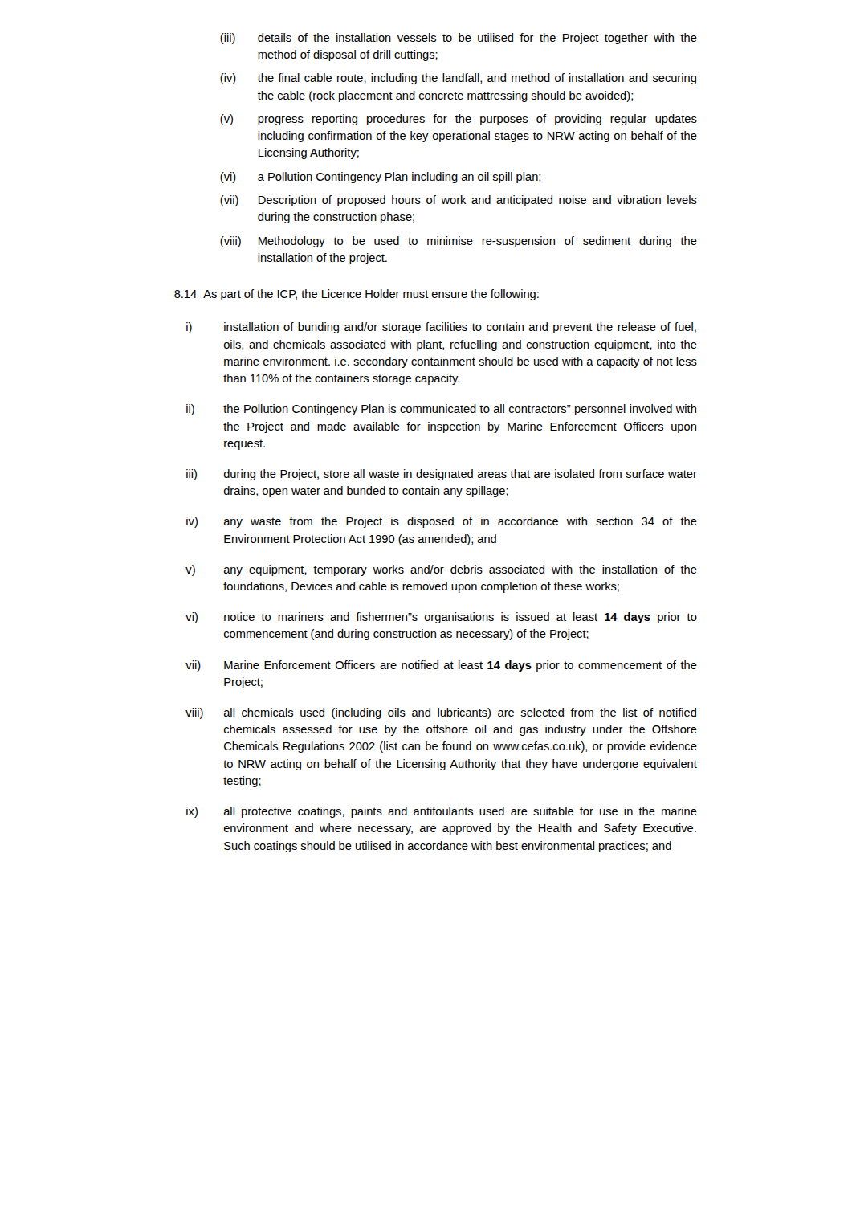(iii)
details of the installation vessels to be utilised for the Project together with the method of disposal of drill cuttings;
(iv)
the final cable route, including the landfall, and method of installation and securing the cable (rock placement and concrete mattressing should be avoided);
(v)
progress reporting procedures for the purposes of providing regular updates including confirmation of the key operational stages to NRW acting on behalf of the Licensing Authority;
(vi)
a Pollution Contingency Plan including an oil spill plan;
(vii)
Description of proposed hours of work and anticipated noise and vibration levels during the construction phase;
(viii)
Methodology to be used to minimise re-suspension of sediment during the installation of the project.
8.14 As part of the ICP, the Licence Holder must ensure the following:
i)
installation of bunding and/or storage facilities to contain and prevent the release of fuel, oils, and chemicals associated with plant, refuelling and construction equipment, into the marine environment. i.e. secondary containment should be used with a capacity of not less than 110% of the containers storage capacity.
ii)
the Pollution Contingency Plan is communicated to all contractors” personnel involved with the Project and made available for inspection by Marine Enforcement Officers upon request.
iii)
during the Project, store all waste in designated areas that are isolated from surface water drains, open water and bunded to contain any spillage;
iv)
any waste from the Project is disposed of in accordance with section 34 of the Environment Protection Act 1990 (as amended); and
v)
any equipment, temporary works and/or debris associated with the installation of the foundations, Devices and cable is removed upon completion of these works;
vi)
notice to mariners and fishermen”s organisations is issued at least 14 days prior to commencement (and during construction as necessary) of the Project;
vii)
Marine Enforcement Officers are notified at least 14 days prior to commencement of the Project;
viii)
all chemicals used (including oils and lubricants) are selected from the list of notified chemicals assessed for use by the offshore oil and gas industry under the Offshore Chemicals Regulations 2002 (list can be found on www.cefas.co.uk), or provide evidence to NRW acting on behalf of the Licensing Authority that they have undergone equivalent testing;
ix)
all protective coatings, paints and antifoulants used are suitable for use in the marine environment and where necessary, are approved by the Health and Safety Executive. Such coatings should be utilised in accordance with best environmental practices; and